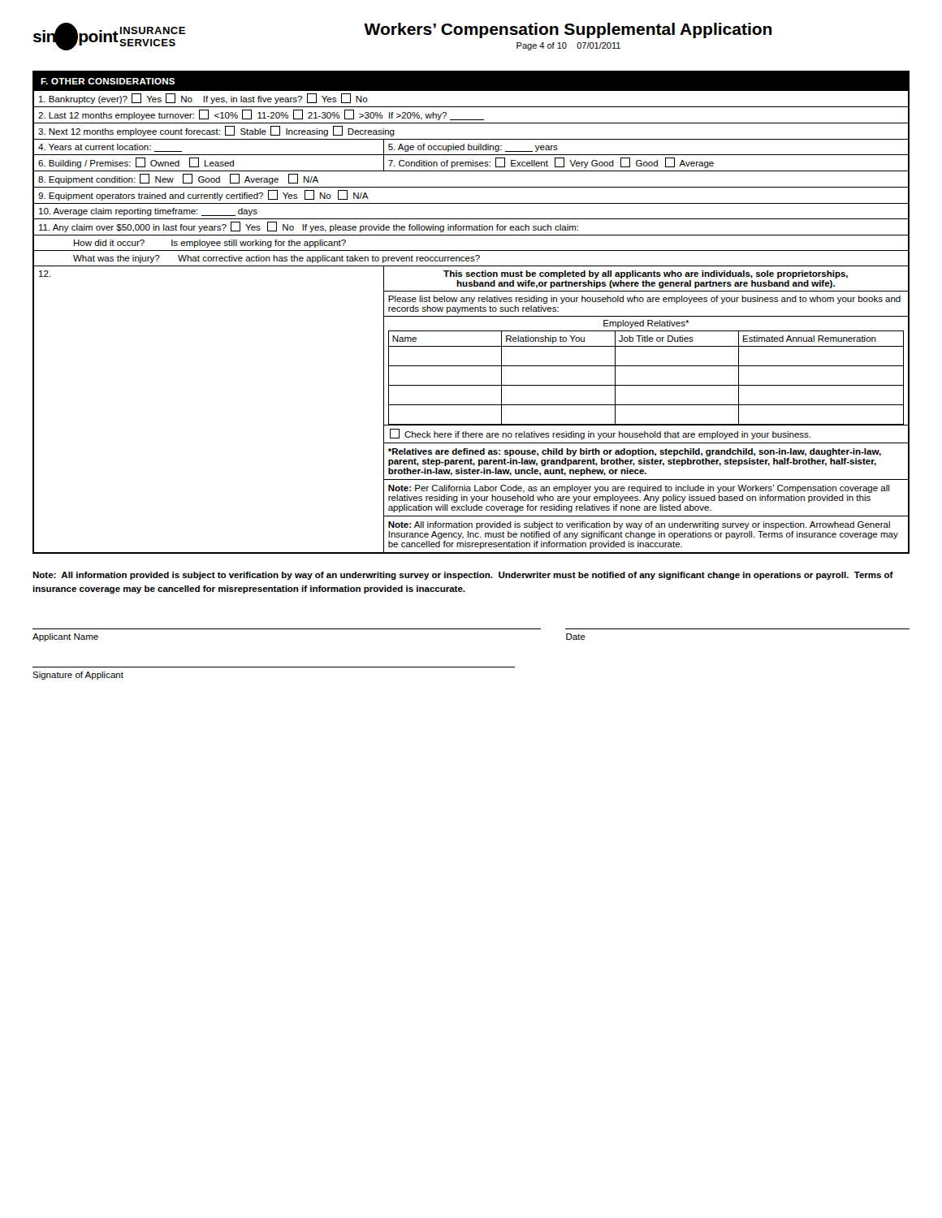sing point INSURANCE SERVICES
Workers’ Compensation Supplemental Application
Page 4 of 10 07/01/2011
| F. OTHER CONSIDERATIONS |
| 1. Bankruptcy (ever)? Yes No If yes, in last five years? Yes No |
| 2. Last 12 months employee turnover: <10% 11-20% 21-30% >30% If >20%, why? |
| 3. Next 12 months employee count forecast: Stable Increasing Decreasing |
| 4. Years at current location: | 5. Age of occupied building: years |
| 6. Building / Premises: Owned Leased | 7. Condition of premises: Excellent Very Good Good Average |
| 8. Equipment condition: New Good Average N/A |
| 9. Equipment operators trained and currently certified? Yes No N/A |
| 10. Average claim reporting timeframe: days |
| 11. Any claim over $50,000 in last four years? Yes No If yes, please provide the following information for each such claim: |
| How did it occur? Is employee still working for the applicant? |
| What was the injury? What corrective action has the applicant taken to prevent reoccurrences? |
| 12. | / This section must be completed by all applicants who are individuals, sole proprietorships, husband and wife,or partnerships (where the general partners are husband and wife). / / Please list below any relatives residing in your household who are employees of your business and to whom your books and records show payments to such relatives: / / Employed Relatives* / Name / Relationship to You / Job Title or Duties / Estimated Annual Remuneration / / --- / --- / --- / --- / / / Check here if there are no relatives residing in your household that are employed in your business. / / *Relatives are defined as: spouse, child by birth or adoption, stepchild, grandchild, son-in-law, daughter-in-law, parent, step-parent, parent-in-law, grandparent, brother, sister, stepbrother, stepsister, half-brother, half-sister, brother-in-law, sister-in-law, uncle, aunt, nephew, or niece. / / Note: Per California Labor Code, as an employer you are required to include in your Workers’ Compensation coverage all relatives residing in your household who are your employees. Any policy issued based on information provided in this application will exclude coverage for residing relatives if none are listed above. / / Note: All information provided is subject to verification by way of an underwriting survey or inspection. Arrowhead General Insurance Agency, Inc. must be notified of any significant change in operations or payroll. Terms of insurance coverage may be cancelled for misrepresentation if information provided is inaccurate. / |
Note: All information provided is subject to verification by way of an underwriting survey or inspection. Underwriter must be notified of any significant change in operations or payroll. Terms of insurance coverage may be cancelled for misrepresentation if information provided is inaccurate.
Applicant Name
Date
Signature of Applicant